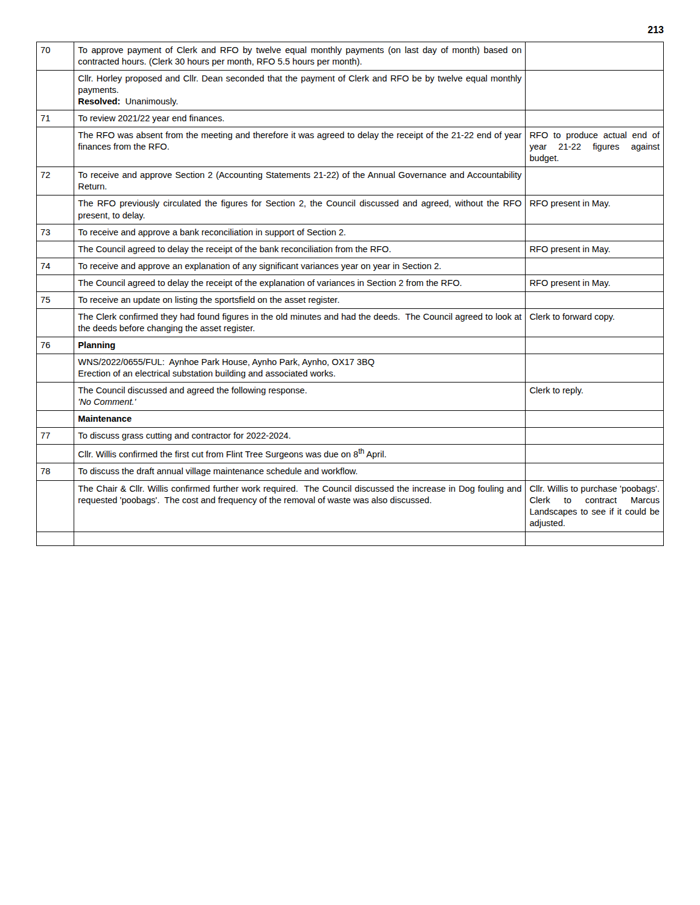213
| 70 | To approve payment of Clerk and RFO by twelve equal monthly payments (on last day of month) based on contracted hours. (Clerk 30 hours per month, RFO 5.5 hours per month). | |
| | Cllr. Horley proposed and Cllr. Dean seconded that the payment of Clerk and RFO be by twelve equal monthly payments. Resolved: Unanimously. | |
| 71 | To review 2021/22 year end finances. | |
| | The RFO was absent from the meeting and therefore it was agreed to delay the receipt of the 21-22 end of year finances from the RFO. | RFO to produce actual end of year 21-22 figures against budget. |
| 72 | To receive and approve Section 2 (Accounting Statements 21-22) of the Annual Governance and Accountability Return. | |
| | The RFO previously circulated the figures for Section 2, the Council discussed and agreed, without the RFO present, to delay. | RFO present in May. |
| 73 | To receive and approve a bank reconciliation in support of Section 2. | |
| | The Council agreed to delay the receipt of the bank reconciliation from the RFO. | RFO present in May. |
| 74 | To receive and approve an explanation of any significant variances year on year in Section 2. | |
| | The Council agreed to delay the receipt of the explanation of variances in Section 2 from the RFO. | RFO present in May. |
| 75 | To receive an update on listing the sportsfield on the asset register. | |
| | The Clerk confirmed they had found figures in the old minutes and had the deeds. The Council agreed to look at the deeds before changing the asset register. | Clerk to forward copy. |
| 76 | Planning | |
| | WNS/2022/0655/FUL: Aynhoe Park House, Aynho Park, Aynho, OX17 3BQ Erection of an electrical substation building and associated works. | |
| | The Council discussed and agreed the following response. 'No Comment.' | Clerk to reply. |
| | Maintenance | |
| 77 | To discuss grass cutting and contractor for 2022-2024. | |
| | Cllr. Willis confirmed the first cut from Flint Tree Surgeons was due on 8 th April. | |
| 78 | To discuss the draft annual village maintenance schedule and workflow. | |
| | The Chair & Cllr. Willis confirmed further work required. The Council discussed the increase in Dog fouling and requested 'poobags'. The cost and frequency of the removal of waste was also discussed. | Cllr. Willis to purchase 'poobags'. Clerk to contract Marcus Landscapes to see if it could be adjusted. |